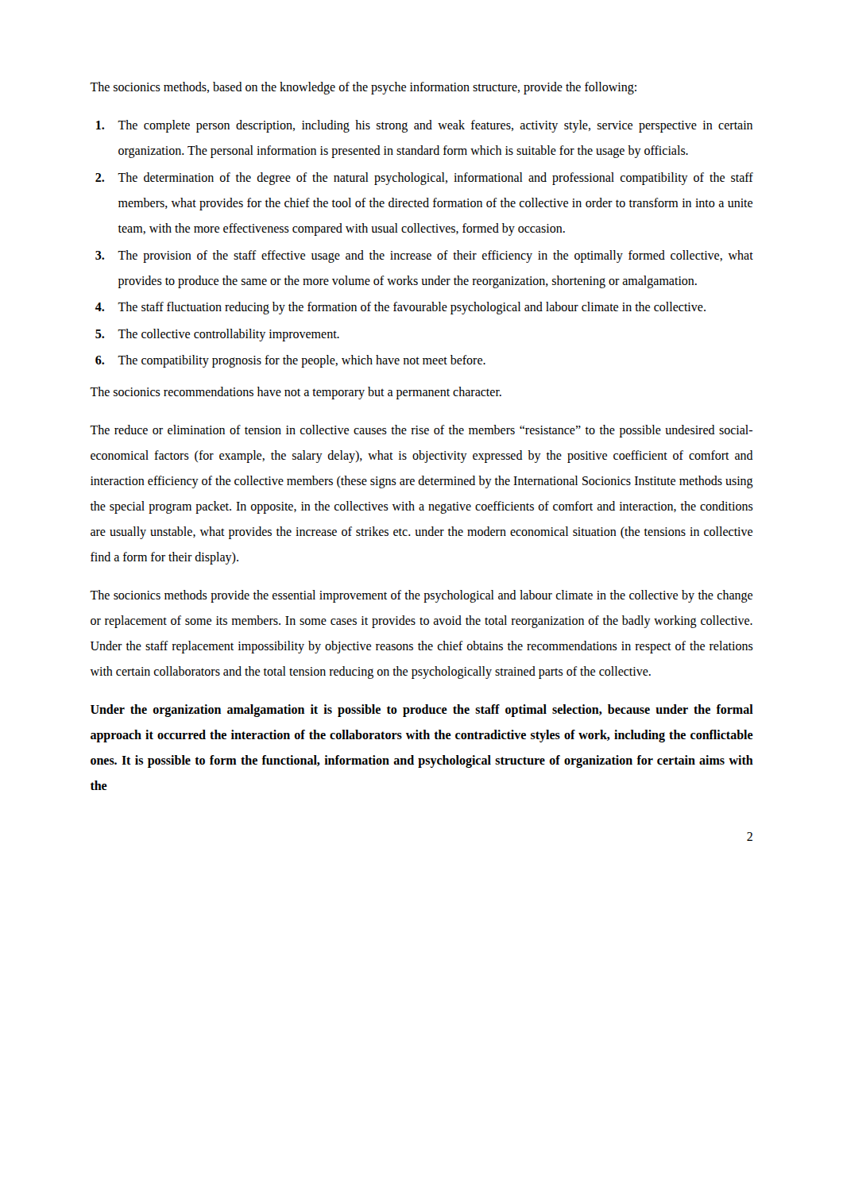The socionics methods, based on the knowledge of the psyche information structure, provide the following:
The complete person description, including his strong and weak features, activity style, service perspective in certain organization. The personal information is presented in standard form which is suitable for the usage by officials.
The determination of the degree of the natural psychological, informational and professional compatibility of the staff members, what provides for the chief the tool of the directed formation of the collective in order to transform in into a unite team, with the more effectiveness compared with usual collectives, formed by occasion.
The provision of the staff effective usage and the increase of their efficiency in the optimally formed collective, what provides to produce the same or the more volume of works under the reorganization, shortening or amalgamation.
The staff fluctuation reducing by the formation of the favourable psychological and labour climate in the collective.
The collective controllability improvement.
The compatibility prognosis for the people, which have not meet before.
The socionics recommendations have not a temporary but a permanent character.
The reduce or elimination of tension in collective causes the rise of the members “resistance” to the possible undesired social-economical factors (for example, the salary delay), what is objectivity expressed by the positive coefficient of comfort and interaction efficiency of the collective members (these signs are determined by the International Socionics Institute methods using the special program packet. In opposite, in the collectives with a negative coefficients of comfort and interaction, the conditions are usually unstable, what provides the increase of strikes etc. under the modern economical situation (the tensions in collective find a form for their display).
The socionics methods provide the essential improvement of the psychological and labour climate in the collective by the change or replacement of some its members. In some cases it provides to avoid the total reorganization of the badly working collective. Under the staff replacement impossibility by objective reasons the chief obtains the recommendations in respect of the relations with certain collaborators and the total tension reducing on the psychologically strained parts of the collective.
Under the organization amalgamation it is possible to produce the staff optimal selection, because under the formal approach it occurred the interaction of the collaborators with the contradictive styles of work, including the conflictable ones. It is possible to form the functional, information and psychological structure of organization for certain aims with the
2